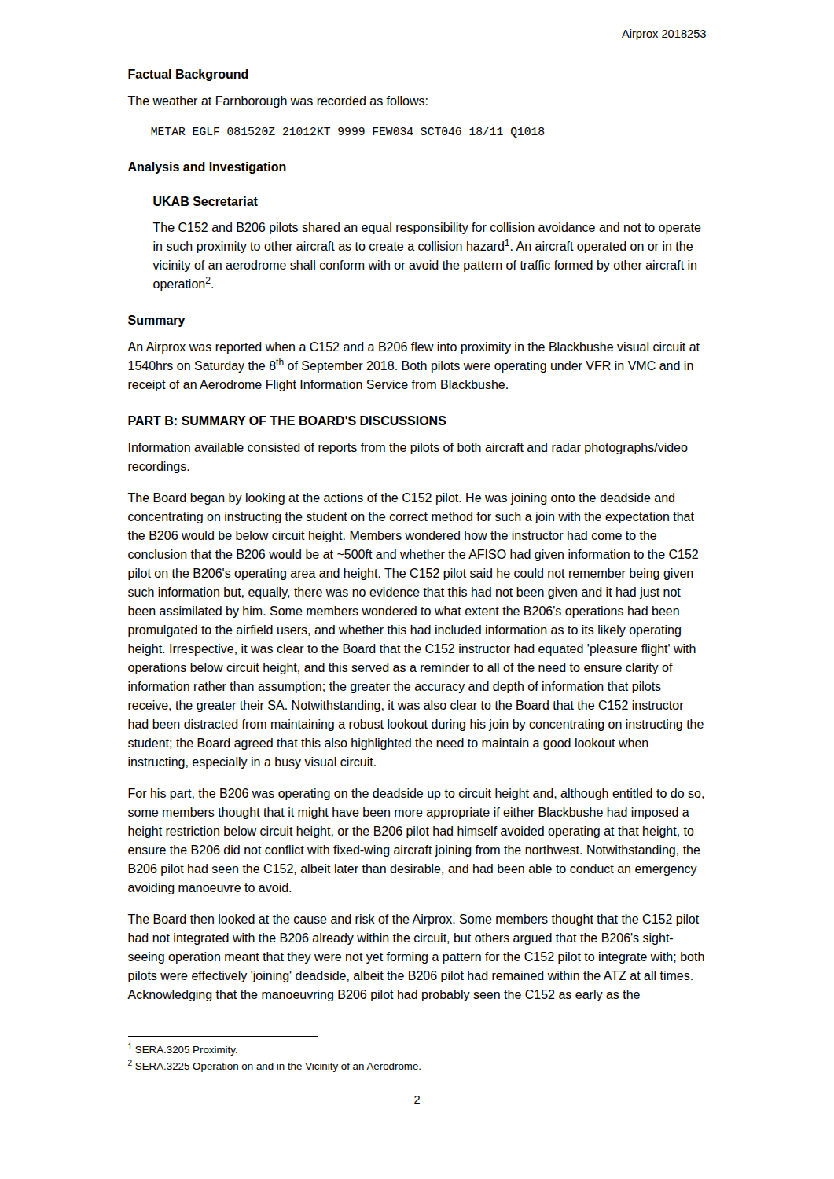Airprox 2018253
Factual Background
The weather at Farnborough was recorded as follows:
METAR EGLF 081520Z 21012KT 9999 FEW034 SCT046 18/11 Q1018
Analysis and Investigation
UKAB Secretariat
The C152 and B206 pilots shared an equal responsibility for collision avoidance and not to operate in such proximity to other aircraft as to create a collision hazard1. An aircraft operated on or in the vicinity of an aerodrome shall conform with or avoid the pattern of traffic formed by other aircraft in operation2.
Summary
An Airprox was reported when a C152 and a B206 flew into proximity in the Blackbushe visual circuit at 1540hrs on Saturday the 8th of September 2018. Both pilots were operating under VFR in VMC and in receipt of an Aerodrome Flight Information Service from Blackbushe.
PART B: SUMMARY OF THE BOARD'S DISCUSSIONS
Information available consisted of reports from the pilots of both aircraft and radar photographs/video recordings.
The Board began by looking at the actions of the C152 pilot. He was joining onto the deadside and concentrating on instructing the student on the correct method for such a join with the expectation that the B206 would be below circuit height. Members wondered how the instructor had come to the conclusion that the B206 would be at ~500ft and whether the AFISO had given information to the C152 pilot on the B206's operating area and height. The C152 pilot said he could not remember being given such information but, equally, there was no evidence that this had not been given and it had just not been assimilated by him. Some members wondered to what extent the B206's operations had been promulgated to the airfield users, and whether this had included information as to its likely operating height. Irrespective, it was clear to the Board that the C152 instructor had equated 'pleasure flight' with operations below circuit height, and this served as a reminder to all of the need to ensure clarity of information rather than assumption; the greater the accuracy and depth of information that pilots receive, the greater their SA. Notwithstanding, it was also clear to the Board that the C152 instructor had been distracted from maintaining a robust lookout during his join by concentrating on instructing the student; the Board agreed that this also highlighted the need to maintain a good lookout when instructing, especially in a busy visual circuit.
For his part, the B206 was operating on the deadside up to circuit height and, although entitled to do so, some members thought that it might have been more appropriate if either Blackbushe had imposed a height restriction below circuit height, or the B206 pilot had himself avoided operating at that height, to ensure the B206 did not conflict with fixed-wing aircraft joining from the northwest. Notwithstanding, the B206 pilot had seen the C152, albeit later than desirable, and had been able to conduct an emergency avoiding manoeuvre to avoid.
The Board then looked at the cause and risk of the Airprox. Some members thought that the C152 pilot had not integrated with the B206 already within the circuit, but others argued that the B206's sight-seeing operation meant that they were not yet forming a pattern for the C152 pilot to integrate with; both pilots were effectively 'joining' deadside, albeit the B206 pilot had remained within the ATZ at all times. Acknowledging that the manoeuvring B206 pilot had probably seen the C152 as early as the
1 SERA.3205 Proximity.
2 SERA.3225 Operation on and in the Vicinity of an Aerodrome.
2